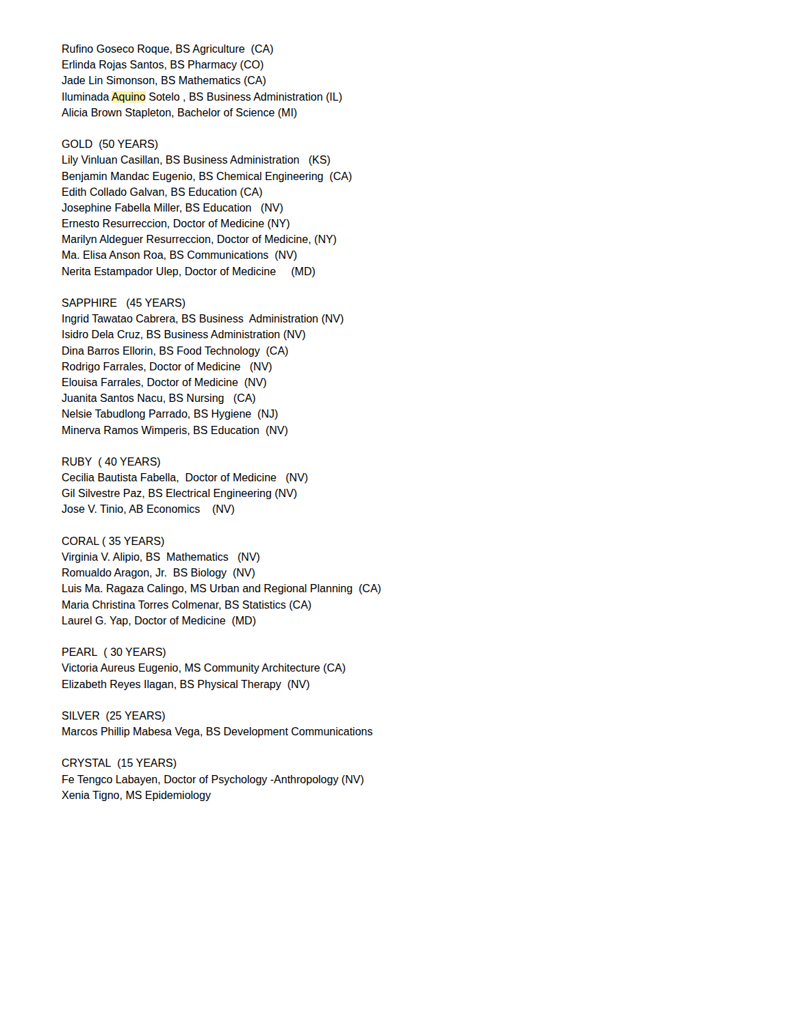Rufino Goseco Roque, BS Agriculture (CA)
Erlinda Rojas Santos, BS Pharmacy (CO)
Jade Lin Simonson, BS Mathematics (CA)
Iluminada Aquino Sotelo , BS Business Administration (IL)
Alicia Brown Stapleton, Bachelor of Science (MI)
GOLD (50 YEARS)
Lily Vinluan Casillan, BS Business Administration (KS)
Benjamin Mandac Eugenio, BS Chemical Engineering (CA)
Edith Collado Galvan, BS Education (CA)
Josephine Fabella Miller, BS Education (NV)
Ernesto Resurreccion, Doctor of Medicine (NY)
Marilyn Aldeguer Resurreccion, Doctor of Medicine, (NY)
Ma. Elisa Anson Roa, BS Communications (NV)
Nerita Estampador Ulep, Doctor of Medicine (MD)
SAPPHIRE (45 YEARS)
Ingrid Tawatao Cabrera, BS Business Administration (NV)
Isidro Dela Cruz, BS Business Administration (NV)
Dina Barros Ellorin, BS Food Technology (CA)
Rodrigo Farrales, Doctor of Medicine (NV)
Elouisa Farrales, Doctor of Medicine (NV)
Juanita Santos Nacu, BS Nursing (CA)
Nelsie Tabudlong Parrado, BS Hygiene (NJ)
Minerva Ramos Wimperis, BS Education (NV)
RUBY ( 40 YEARS)
Cecilia Bautista Fabella, Doctor of Medicine (NV)
Gil Silvestre Paz, BS Electrical Engineering (NV)
Jose V. Tinio, AB Economics (NV)
CORAL ( 35 YEARS)
Virginia V. Alipio, BS Mathematics (NV)
Romualdo Aragon, Jr. BS Biology (NV)
Luis Ma. Ragaza Calingo, MS Urban and Regional Planning (CA)
Maria Christina Torres Colmenar, BS Statistics (CA)
Laurel G. Yap, Doctor of Medicine (MD)
PEARL ( 30 YEARS)
Victoria Aureus Eugenio, MS Community Architecture (CA)
Elizabeth Reyes Ilagan, BS Physical Therapy (NV)
SILVER (25 YEARS)
Marcos Phillip Mabesa Vega, BS Development Communications
CRYSTAL (15 YEARS)
Fe Tengco Labayen, Doctor of Psychology -Anthropology (NV)
Xenia Tigno, MS Epidemiology